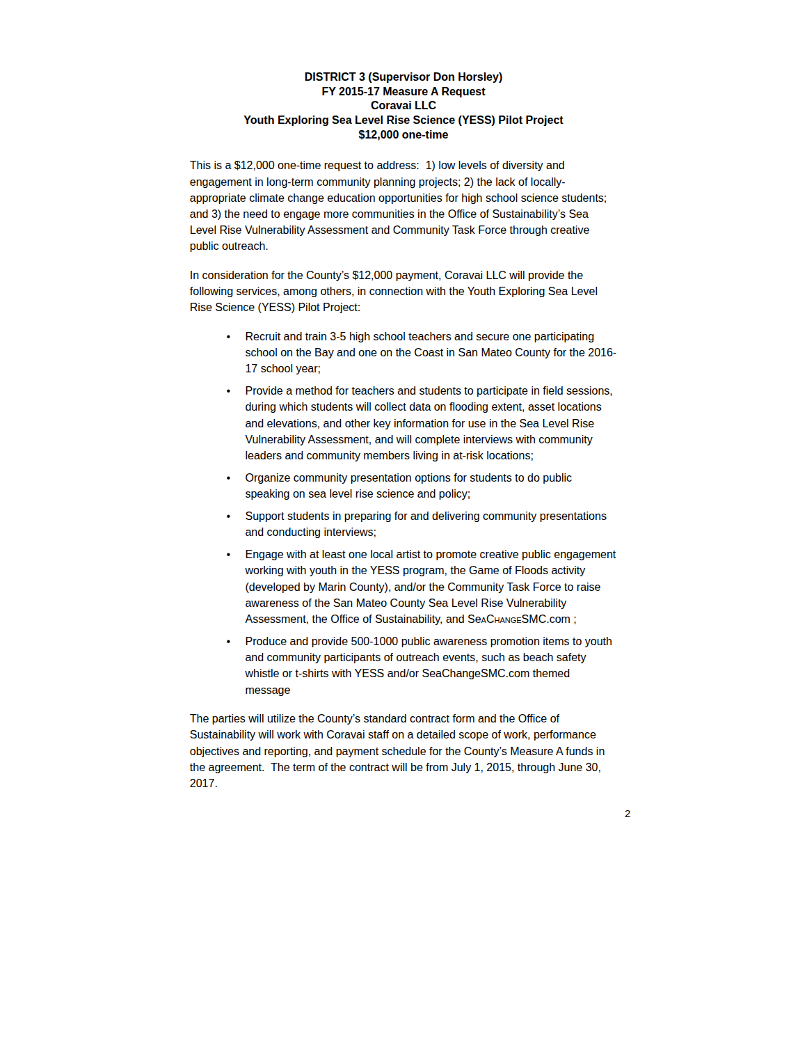DISTRICT 3 (Supervisor Don Horsley)
FY 2015-17 Measure A Request
Coravai LLC
Youth Exploring Sea Level Rise Science (YESS) Pilot Project
$12,000 one-time
This is a $12,000 one-time request to address: 1) low levels of diversity and engagement in long-term community planning projects; 2) the lack of locally-appropriate climate change education opportunities for high school science students; and 3) the need to engage more communities in the Office of Sustainability’s Sea Level Rise Vulnerability Assessment and Community Task Force through creative public outreach.
In consideration for the County’s $12,000 payment, Coravai LLC will provide the following services, among others, in connection with the Youth Exploring Sea Level Rise Science (YESS) Pilot Project:
Recruit and train 3-5 high school teachers and secure one participating school on the Bay and one on the Coast in San Mateo County for the 2016-17 school year;
Provide a method for teachers and students to participate in field sessions, during which students will collect data on flooding extent, asset locations and elevations, and other key information for use in the Sea Level Rise Vulnerability Assessment, and will complete interviews with community leaders and community members living in at-risk locations;
Organize community presentation options for students to do public speaking on sea level rise science and policy;
Support students in preparing for and delivering community presentations and conducting interviews;
Engage with at least one local artist to promote creative public engagement working with youth in the YESS program, the Game of Floods activity (developed by Marin County), and/or the Community Task Force to raise awareness of the San Mateo County Sea Level Rise Vulnerability Assessment, the Office of Sustainability, and SeaChangeSMC.com ;
Produce and provide 500-1000 public awareness promotion items to youth and community participants of outreach events, such as beach safety whistle or t-shirts with YESS and/or SeaChangeSMC.com themed message
The parties will utilize the County’s standard contract form and the Office of Sustainability will work with Coravai staff on a detailed scope of work, performance objectives and reporting, and payment schedule for the County’s Measure A funds in the agreement. The term of the contract will be from July 1, 2015, through June 30, 2017.
2